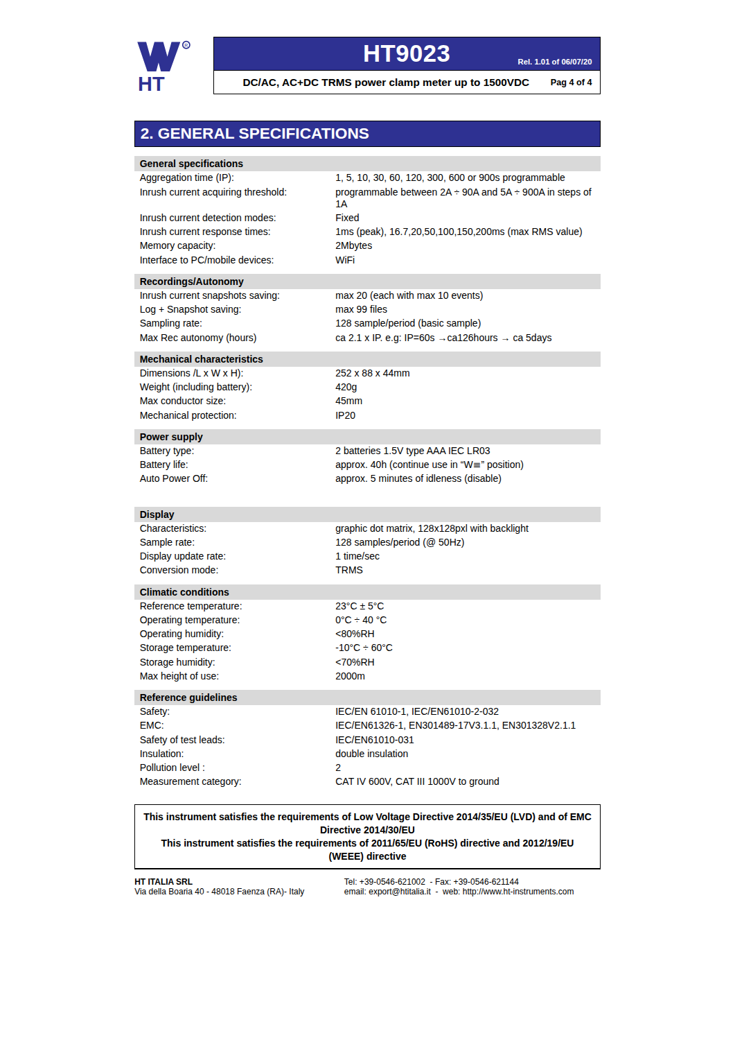R HT
HT9023 Rel. 1.01 of 06/07/20
DC/AC, AC+DC TRMS power clamp meter up to 1500VDC Pag 4 of 4
2. GENERAL SPECIFICATIONS
General specifications
| Aggregation time (IP): | 1, 5, 10, 30, 60, 120, 300, 600 or 900s programmable |
| Inrush current acquiring threshold: | programmable between 2A ÷ 90A and 5A ÷ 900A in steps of 1A |
| Inrush current detection modes: | Fixed |
| Inrush current response times: | 1ms (peak), 16.7,20,50,100,150,200ms (max RMS value) |
| Memory capacity: | 2Mbytes |
| Interface to PC/mobile devices: | WiFi |
Recordings/Autonomy
| Inrush current snapshots saving: | max 20 (each with max 10 events) |
| Log + Snapshot saving: | max 99 files |
| Sampling rate: | 128 sample/period (basic sample) |
| Max Rec autonomy (hours) | ca 2.1 x IP. e.g: IP=60s →ca126hours → ca 5days |
Mechanical characteristics
| Dimensions /L x W x H): | 252 x 88 x 44mm |
| Weight (including battery): | 420g |
| Max conductor size: | 45mm |
| Mechanical protection: | IP20 |
Power supply
| Battery type: | 2 batteries 1.5V type AAA IEC LR03 |
| Battery life: | approx. 40h (continue use in “W ≡ ” position) |
| Auto Power Off: | approx. 5 minutes of idleness (disable) |
Display
| Characteristics: | graphic dot matrix, 128x128pxl with backlight |
| Sample rate: | 128 samples/period (@ 50Hz) |
| Display update rate: | 1 time/sec |
| Conversion mode: | TRMS |
Climatic conditions
| Reference temperature: | 23°C ± 5°C |
| Operating temperature: | 0°C ÷ 40 °C |
| Operating humidity: | <80%RH |
| Storage temperature: | -10°C ÷ 60°C |
| Storage humidity: | <70%RH |
| Max height of use: | 2000m |
Reference guidelines
| Safety: | IEC/EN 61010-1, IEC/EN61010-2-032 |
| EMC: | IEC/EN61326-1, EN301489-17V3.1.1, EN301328V2.1.1 |
| Safety of test leads: | IEC/EN61010-031 |
| Insulation: | double insulation |
| Pollution level : | 2 |
| Measurement category: | CAT IV 600V, CAT III 1000V to ground |
This instrument satisfies the requirements of Low Voltage Directive 2014/35/EU (LVD) and of EMC Directive 2014/30/EU
This instrument satisfies the requirements of 2011/65/EU (RoHS) directive and 2012/19/EU (WEEE) directive
HT ITALIA SRL
Via della Boaria 40 - 48018 Faenza (RA)- Italy
Tel: +39-0546-621002 - Fax: +39-0546-621144
email: export@htitalia.it - web: http://www.ht-instruments.com